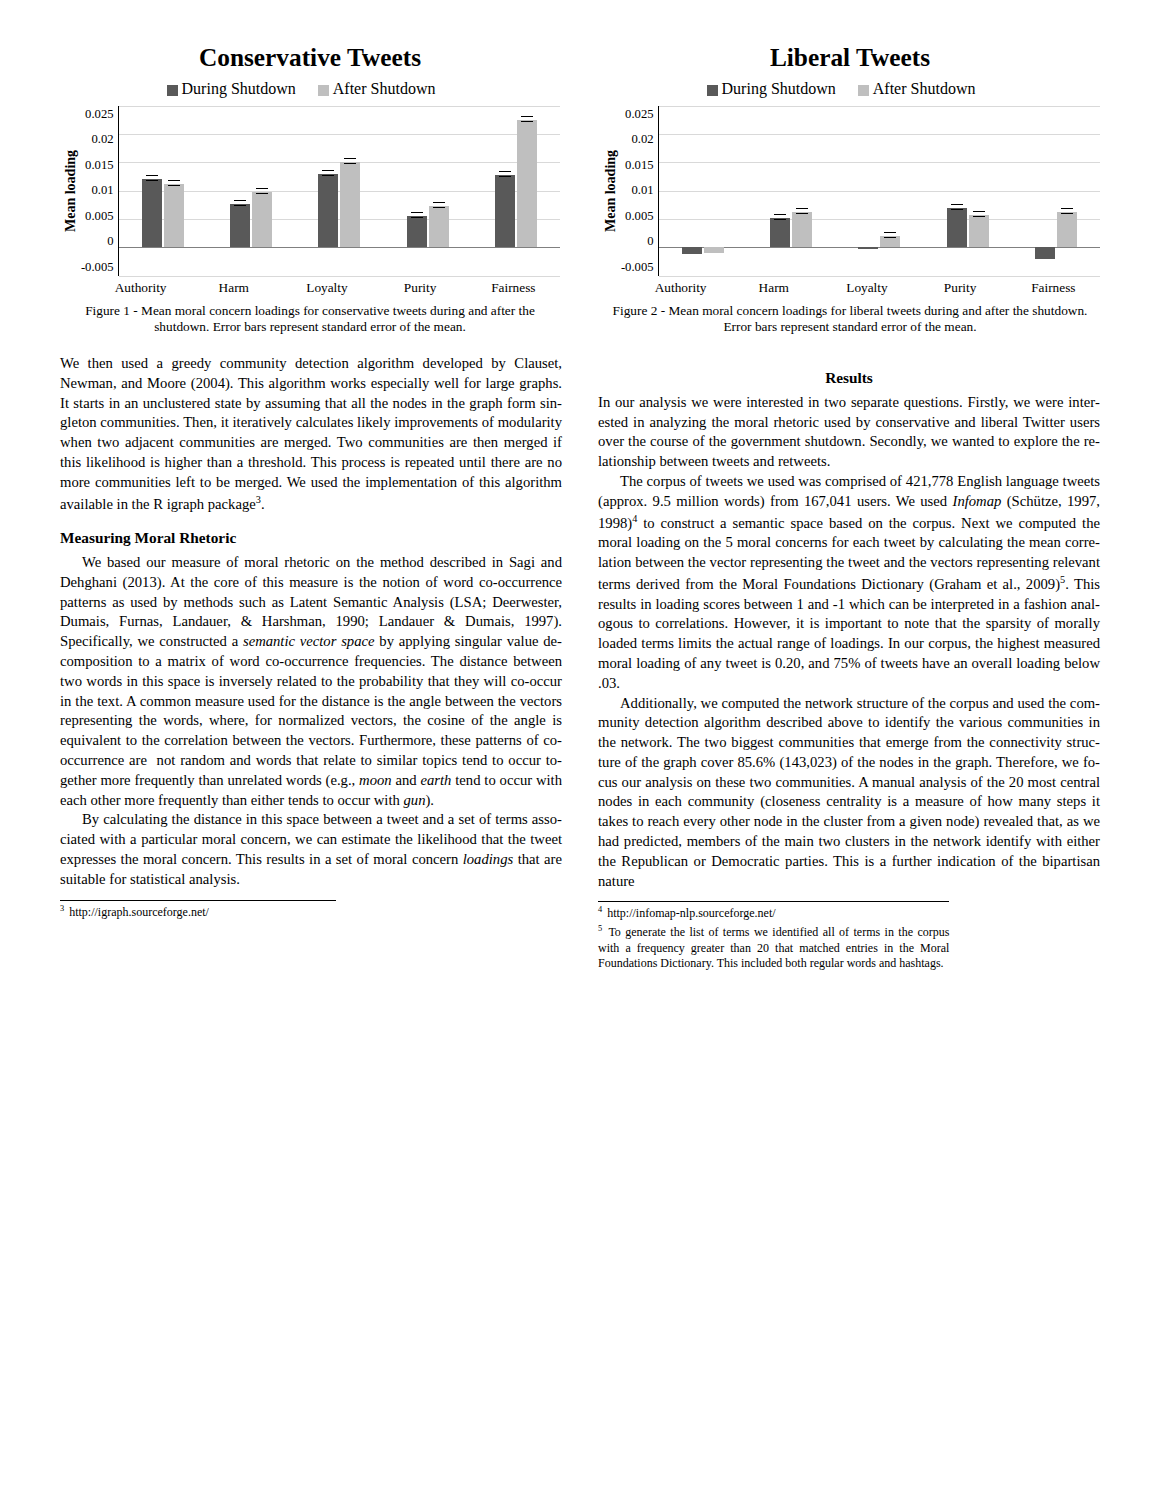Conservative Tweets
During Shutdown After Shutdown
Mean loading
0.025
0.02
0.015
0.01
0.005
0
-0.005
Authority Harm Loyalty Purity Fairness
Figure 1 - Mean moral concern loadings for conservative tweets during and after the shutdown. Error bars represent standard error of the mean.
Liberal Tweets
During Shutdown After Shutdown
Mean loading
0.025
0.02
0.015
0.01
0.005
0
-0.005
Authority Harm Loyalty Purity Fairness
Figure 2 - Mean moral concern loadings for liberal tweets during and after the shutdown. Error bars represent standard error of the mean.
We then used a greedy community detection algorithm developed by Clauset, Newman, and Moore (2004). This algorithm works especially well for large graphs. It starts in an unclustered state by assuming that all the nodes in the graph form singleton communities. Then, it iteratively calculates likely improvements of modularity when two adjacent communities are merged. Two communities are then merged if this likelihood is higher than a threshold. This process is repeated until there are no more communities left to be merged. We used the implementation of this algorithm available in the R igraph package3.
Measuring Moral Rhetoric
We based our measure of moral rhetoric on the method described in Sagi and Dehghani (2013). At the core of this measure is the notion of word co-occurrence patterns as used by methods such as Latent Semantic Analysis (LSA; Deerwester, Dumais, Furnas, Landauer, & Harshman, 1990; Landauer & Dumais, 1997). Specifically, we constructed a semantic vector space by applying singular value decomposition to a matrix of word co-occurrence frequencies. The distance between two words in this space is inversely related to the probability that they will co-occur in the text. A common measure used for the distance is the angle between the vectors representing the words, where, for normalized vectors, the cosine of the angle is equivalent to the correlation between the vectors. Furthermore, these patterns of co-occurrence are not random and words that relate to similar topics tend to occur together more frequently than unrelated words (e.g., moon and earth tend to occur with each other more frequently than either tends to occur with gun).
By calculating the distance in this space between a tweet and a set of terms associated with a particular moral concern, we can estimate the likelihood that the tweet expresses the moral concern. This results in a set of moral concern loadings that are suitable for statistical analysis.
3 http://igraph.sourceforge.net/
Results
In our analysis we were interested in two separate questions. Firstly, we were interested in analyzing the moral rhetoric used by conservative and liberal Twitter users over the course of the government shutdown. Secondly, we wanted to explore the relationship between tweets and retweets.
The corpus of tweets we used was comprised of 421,778 English language tweets (approx. 9.5 million words) from 167,041 users. We used Infomap (Schütze, 1997, 1998)4 to construct a semantic space based on the corpus. Next we computed the moral loading on the 5 moral concerns for each tweet by calculating the mean correlation between the vector representing the tweet and the vectors representing relevant terms derived from the Moral Foundations Dictionary (Graham et al., 2009)5. This results in loading scores between 1 and -1 which can be interpreted in a fashion analogous to correlations. However, it is important to note that the sparsity of morally loaded terms limits the actual range of loadings. In our corpus, the highest measured moral loading of any tweet is 0.20, and 75% of tweets have an overall loading below .03.
Additionally, we computed the network structure of the corpus and used the community detection algorithm described above to identify the various communities in the network. The two biggest communities that emerge from the connectivity structure of the graph cover 85.6% (143,023) of the nodes in the graph. Therefore, we focus our analysis on these two communities. A manual analysis of the 20 most central nodes in each community (closeness centrality is a measure of how many steps it takes to reach every other node in the cluster from a given node) revealed that, as we had predicted, members of the main two clusters in the network identify with either the Republican or Democratic parties. This is a further indication of the bipartisan nature
4 http://infomap-nlp.sourceforge.net/
5 To generate the list of terms we identified all of terms in the corpus with a frequency greater than 20 that matched entries in the Moral Foundations Dictionary. This included both regular words and hashtags.